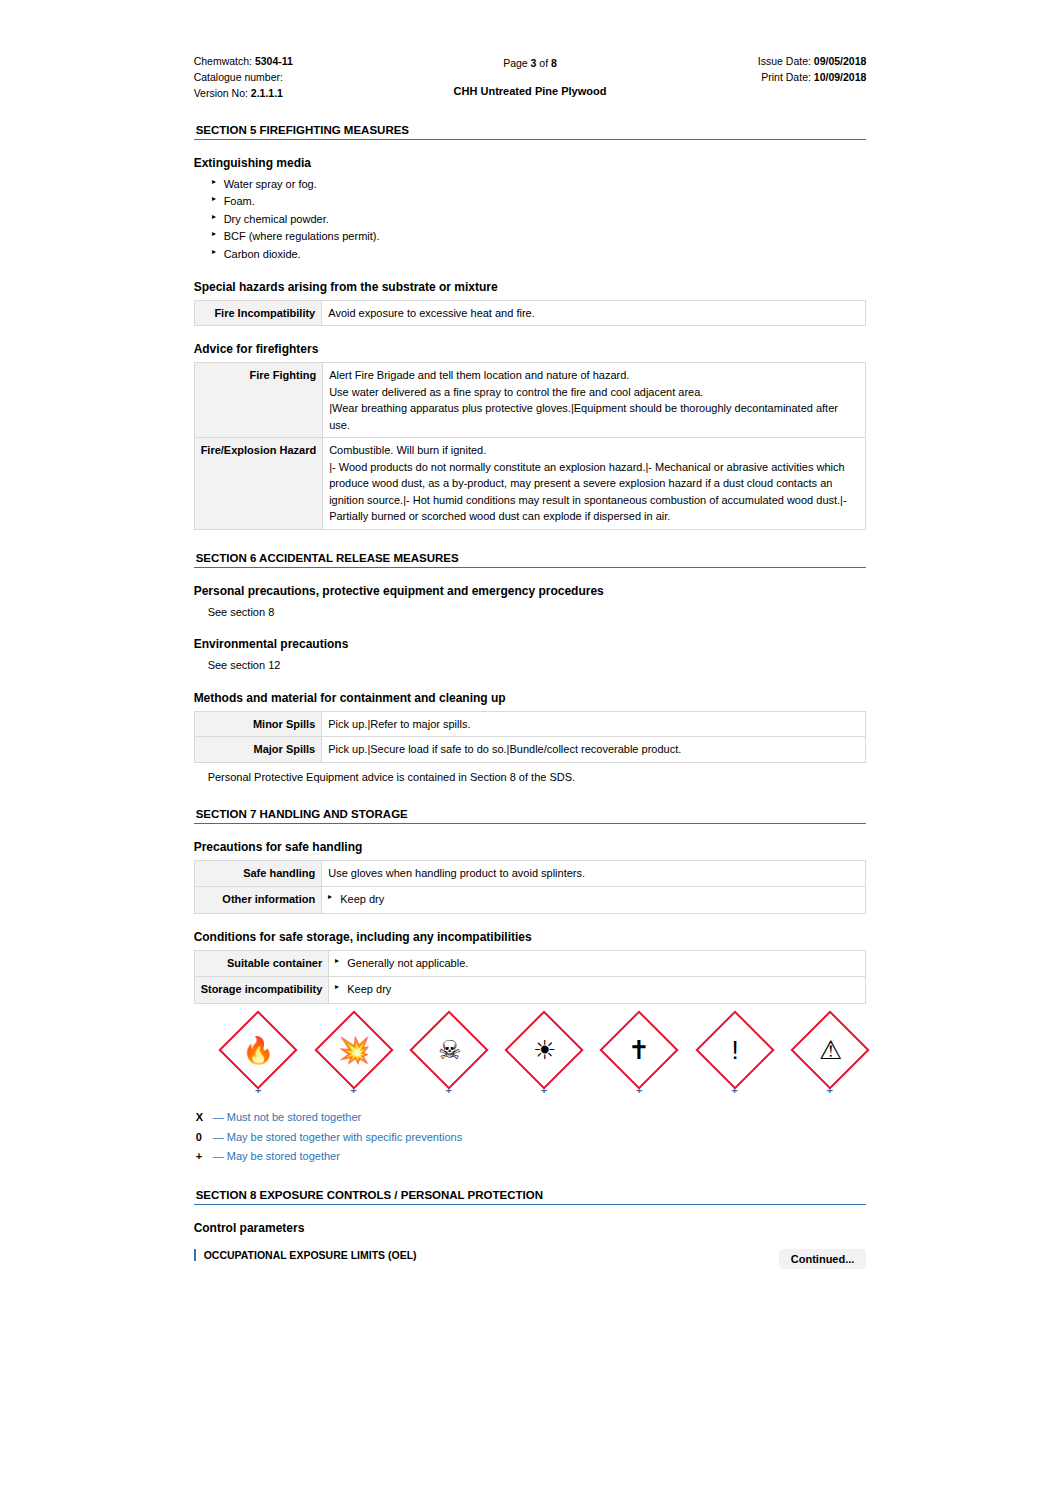Chemwatch: 5304-11
Catalogue number:
Version No: 2.1.1.1
Page 3 of 8
CHH Untreated Pine Plywood
Issue Date: 09/05/2018
Print Date: 10/09/2018
SECTION 5 FIREFIGHTING MEASURES
Extinguishing media
Water spray or fog.
Foam.
Dry chemical powder.
BCF (where regulations permit).
Carbon dioxide.
Special hazards arising from the substrate or mixture
| Fire Incompatibility | Avoid exposure to excessive heat and fire. |
Advice for firefighters
| Fire Fighting | Alert Fire Brigade and tell them location and nature of hazard. Use water delivered as a fine spray to control the fire and cool adjacent area. /Wear breathing apparatus plus protective gloves./Equipment should be thoroughly decontaminated after use. |
| Fire/Explosion Hazard | Combustible. Will burn if ignited. /- Wood products do not normally constitute an explosion hazard./- Mechanical or abrasive activities which produce wood dust, as a by-product, may present a severe explosion hazard if a dust cloud contacts an ignition source./- Hot humid conditions may result in spontaneous combustion of accumulated wood dust./- Partially burned or scorched wood dust can explode if dispersed in air. |
SECTION 6 ACCIDENTAL RELEASE MEASURES
Personal precautions, protective equipment and emergency procedures
See section 8
Environmental precautions
See section 12
Methods and material for containment and cleaning up
| Minor Spills | Pick up./Refer to major spills. |
| Major Spills | Pick up./Secure load if safe to do so./Bundle/collect recoverable product. |
Personal Protective Equipment advice is contained in Section 8 of the SDS.
SECTION 7 HANDLING AND STORAGE
Precautions for safe handling
| Safe handling | Use gloves when handling product to avoid splinters. |
| Other information | Keep dry |
Conditions for safe storage, including any incompatibilities
| Suitable container | Generally not applicable. |
| Storage incompatibility | Keep dry |
🔥
💥
☠
☀
✝
!
⚠
+++++++
X — Must not be stored together
0 — May be stored together with specific preventions
+ — May be stored together
SECTION 8 EXPOSURE CONTROLS / PERSONAL PROTECTION
Control parameters
OCCUPATIONAL EXPOSURE LIMITS (OEL)
Continued...